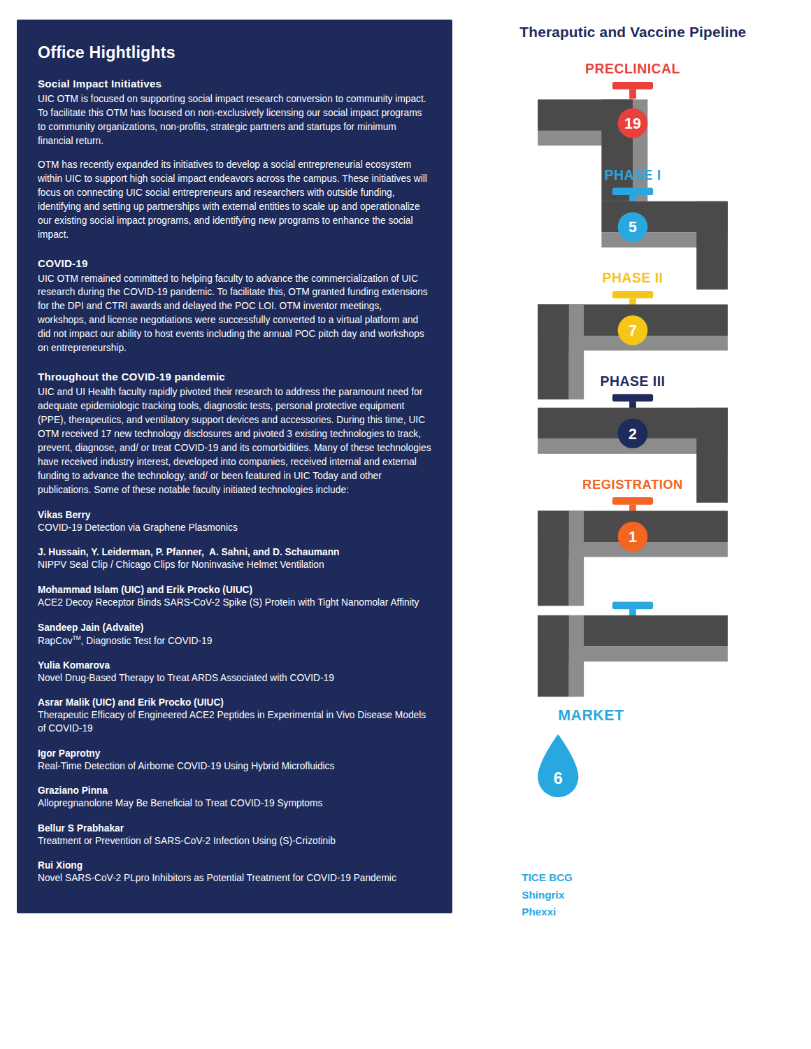Office Hightlights
Social Impact Initiatives
UIC OTM is focused on supporting social impact research conversion to community impact. To facilitate this OTM has focused on non-exclusively licensing our social impact programs to community organizations, non-profits, strategic partners and startups for minimum financial return.
OTM has recently expanded its initiatives to develop a social entrepreneurial ecosystem within UIC to support high social impact endeavors across the campus. These initiatives will focus on connecting UIC social entrepreneurs and researchers with outside funding, identifying and setting up partnerships with external entities to scale up and operationalize our existing social impact programs, and identifying new programs to enhance the social impact.
COVID-19
UIC OTM remained committed to helping faculty to advance the commercialization of UIC research during the COVID-19 pandemic. To facilitate this, OTM granted funding extensions for the DPI and CTRI awards and delayed the POC LOI. OTM inventor meetings, workshops, and license negotiations were successfully converted to a virtual platform and did not impact our ability to host events including the annual POC pitch day and workshops on entrepreneurship.
Throughout the COVID-19 pandemic
UIC and UI Health faculty rapidly pivoted their research to address the paramount need for adequate epidemiologic tracking tools, diagnostic tests, personal protective equipment (PPE), therapeutics, and ventilatory support devices and accessories. During this time, UIC OTM received 17 new technology disclosures and pivoted 3 existing technologies to track, prevent, diagnose, and/ or treat COVID-19 and its comorbidities. Many of these technologies have received industry interest, developed into companies, received internal and external funding to advance the technology, and/ or been featured in UIC Today and other publications. Some of these notable faculty initiated technologies include:
Vikas Berry
COVID-19 Detection via Graphene Plasmonics
J. Hussain, Y. Leiderman, P. Pfanner, A. Sahni, and D. Schaumann
NIPPV Seal Clip / Chicago Clips for Noninvasive Helmet Ventilation
Mohammad Islam (UIC) and Erik Procko (UIUC)
ACE2 Decoy Receptor Binds SARS-CoV-2 Spike (S) Protein with Tight Nanomolar Affinity
Sandeep Jain (Advaite)
RapCovTM, Diagnostic Test for COVID-19
Yulia Komarova
Novel Drug-Based Therapy to Treat ARDS Associated with COVID-19
Asrar Malik (UIC) and Erik Procko (UIUC)
Therapeutic Efficacy of Engineered ACE2 Peptides in Experimental in Vivo Disease Models of COVID-19
Igor Paprotny
Real-Time Detection of Airborne COVID-19 Using Hybrid Microfluidics
Graziano Pinna
Allopregnanolone May Be Beneficial to Treat COVID-19 Symptoms
Bellur S Prabhakar
Treatment or Prevention of SARS-CoV-2 Infection Using (S)-Crizotinib
Rui Xiong
Novel SARS-CoV-2 PLpro Inhibitors as Potential Treatment for COVID-19 Pandemic
Theraputic and Vaccine Pipeline
PRECLINICAL 19 PHASE I 5 PHASE II 7 PHASE III 2 REGISTRATION 1 MARKET 6
TICE BCG
Shingrix
Phexxi